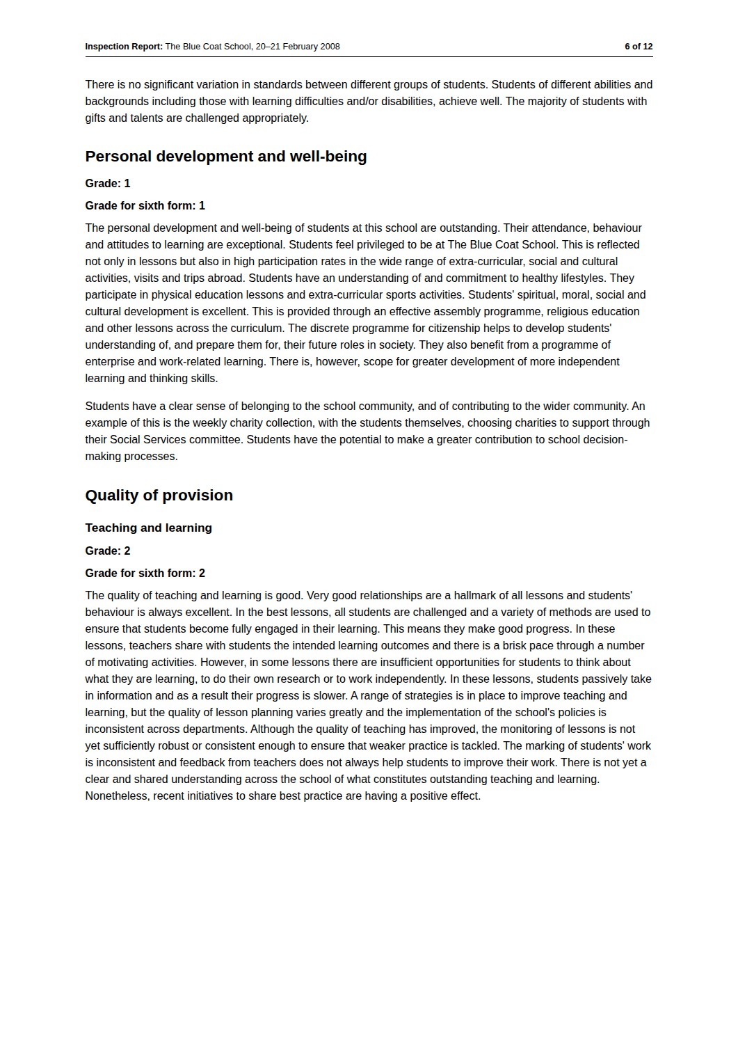Inspection Report: The Blue Coat School, 20–21 February 2008 6 of 12
There is no significant variation in standards between different groups of students. Students of different abilities and backgrounds including those with learning difficulties and/or disabilities, achieve well. The majority of students with gifts and talents are challenged appropriately.
Personal development and well-being
Grade: 1
Grade for sixth form: 1
The personal development and well-being of students at this school are outstanding. Their attendance, behaviour and attitudes to learning are exceptional. Students feel privileged to be at The Blue Coat School. This is reflected not only in lessons but also in high participation rates in the wide range of extra-curricular, social and cultural activities, visits and trips abroad. Students have an understanding of and commitment to healthy lifestyles. They participate in physical education lessons and extra-curricular sports activities. Students' spiritual, moral, social and cultural development is excellent. This is provided through an effective assembly programme, religious education and other lessons across the curriculum. The discrete programme for citizenship helps to develop students' understanding of, and prepare them for, their future roles in society. They also benefit from a programme of enterprise and work-related learning. There is, however, scope for greater development of more independent learning and thinking skills.
Students have a clear sense of belonging to the school community, and of contributing to the wider community. An example of this is the weekly charity collection, with the students themselves, choosing charities to support through their Social Services committee. Students have the potential to make a greater contribution to school decision-making processes.
Quality of provision
Teaching and learning
Grade: 2
Grade for sixth form: 2
The quality of teaching and learning is good. Very good relationships are a hallmark of all lessons and students' behaviour is always excellent. In the best lessons, all students are challenged and a variety of methods are used to ensure that students become fully engaged in their learning. This means they make good progress. In these lessons, teachers share with students the intended learning outcomes and there is a brisk pace through a number of motivating activities. However, in some lessons there are insufficient opportunities for students to think about what they are learning, to do their own research or to work independently. In these lessons, students passively take in information and as a result their progress is slower. A range of strategies is in place to improve teaching and learning, but the quality of lesson planning varies greatly and the implementation of the school's policies is inconsistent across departments. Although the quality of teaching has improved, the monitoring of lessons is not yet sufficiently robust or consistent enough to ensure that weaker practice is tackled. The marking of students' work is inconsistent and feedback from teachers does not always help students to improve their work. There is not yet a clear and shared understanding across the school of what constitutes outstanding teaching and learning. Nonetheless, recent initiatives to share best practice are having a positive effect.